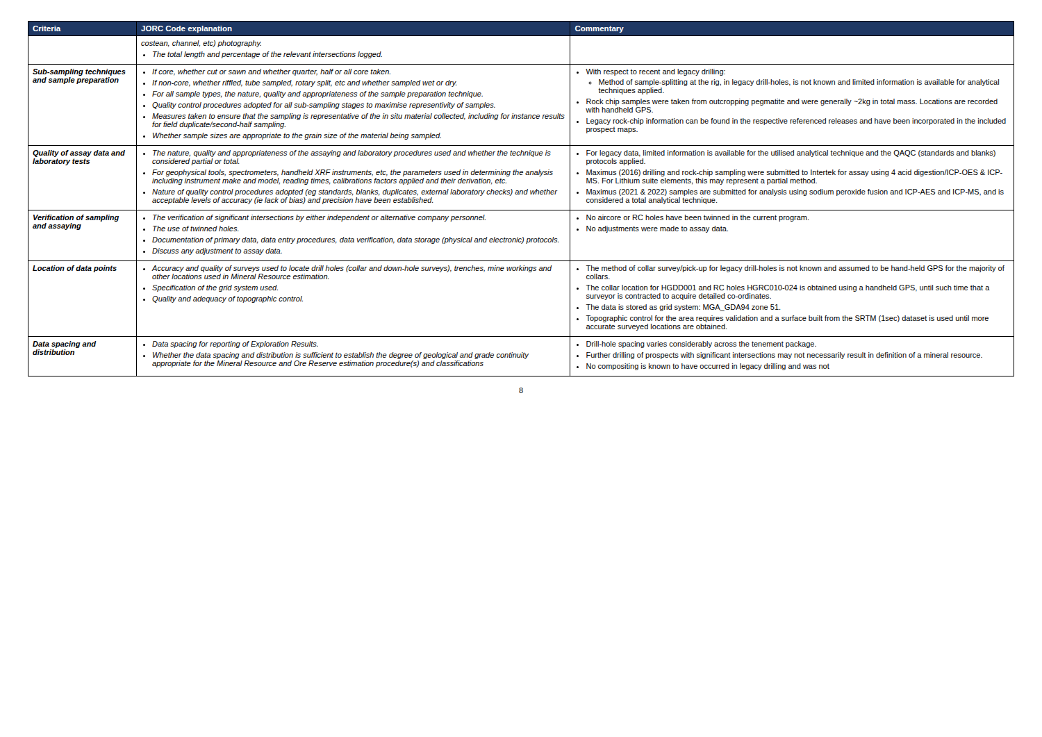| Criteria | JORC Code explanation | Commentary |
| --- | --- | --- |
| | costean, channel, etc) photography. The total length and percentage of the relevant intersections logged. | |
| Sub-sampling techniques and sample preparation | If core, whether cut or sawn and whether quarter, half or all core taken. If non-core, whether riffled, tube sampled, rotary split, etc and whether sampled wet or dry. For all sample types, the nature, quality and appropriateness of the sample preparation technique. Quality control procedures adopted for all sub-sampling stages to maximise representivity of samples. Measures taken to ensure that the sampling is representative of the in situ material collected, including for instance results for field duplicate/second-half sampling. Whether sample sizes are appropriate to the grain size of the material being sampled. | With respect to recent and legacy drilling: Method of sample-splitting at the rig, in legacy drill-holes, is not known and limited information is available for analytical techniques applied. Rock chip samples were taken from outcropping pegmatite and were generally ~2kg in total mass. Locations are recorded with handheld GPS. Legacy rock-chip information can be found in the respective referenced releases and have been incorporated in the included prospect maps. |
| Quality of assay data and laboratory tests | The nature, quality and appropriateness of the assaying and laboratory procedures used and whether the technique is considered partial or total. For geophysical tools, spectrometers, handheld XRF instruments, etc, the parameters used in determining the analysis including instrument make and model, reading times, calibrations factors applied and their derivation, etc. Nature of quality control procedures adopted (eg standards, blanks, duplicates, external laboratory checks) and whether acceptable levels of accuracy (ie lack of bias) and precision have been established. | For legacy data, limited information is available for the utilised analytical technique and the QAQC (standards and blanks) protocols applied. Maximus (2016) drilling and rock-chip sampling were submitted to Intertek for assay using 4 acid digestion/ICP-OES & ICP-MS. For Lithium suite elements, this may represent a partial method. Maximus (2021 & 2022) samples are submitted for analysis using sodium peroxide fusion and ICP-AES and ICP-MS, and is considered a total analytical technique. |
| Verification of sampling and assaying | The verification of significant intersections by either independent or alternative company personnel. The use of twinned holes. Documentation of primary data, data entry procedures, data verification, data storage (physical and electronic) protocols. Discuss any adjustment to assay data. | No aircore or RC holes have been twinned in the current program. No adjustments were made to assay data. |
| Location of data points | Accuracy and quality of surveys used to locate drill holes (collar and down-hole surveys), trenches, mine workings and other locations used in Mineral Resource estimation. Specification of the grid system used. Quality and adequacy of topographic control. | The method of collar survey/pick-up for legacy drill-holes is not known and assumed to be hand-held GPS for the majority of collars. The collar location for HGDD001 and RC holes HGRC010-024 is obtained using a handheld GPS, until such time that a surveyor is contracted to acquire detailed co-ordinates. The data is stored as grid system: MGA_GDA94 zone 51. Topographic control for the area requires validation and a surface built from the SRTM (1sec) dataset is used until more accurate surveyed locations are obtained. |
| Data spacing and distribution | Data spacing for reporting of Exploration Results. Whether the data spacing and distribution is sufficient to establish the degree of geological and grade continuity appropriate for the Mineral Resource and Ore Reserve estimation procedure(s) and classifications | Drill-hole spacing varies considerably across the tenement package. Further drilling of prospects with significant intersections may not necessarily result in definition of a mineral resource. No compositing is known to have occurred in legacy drilling and was not |
8